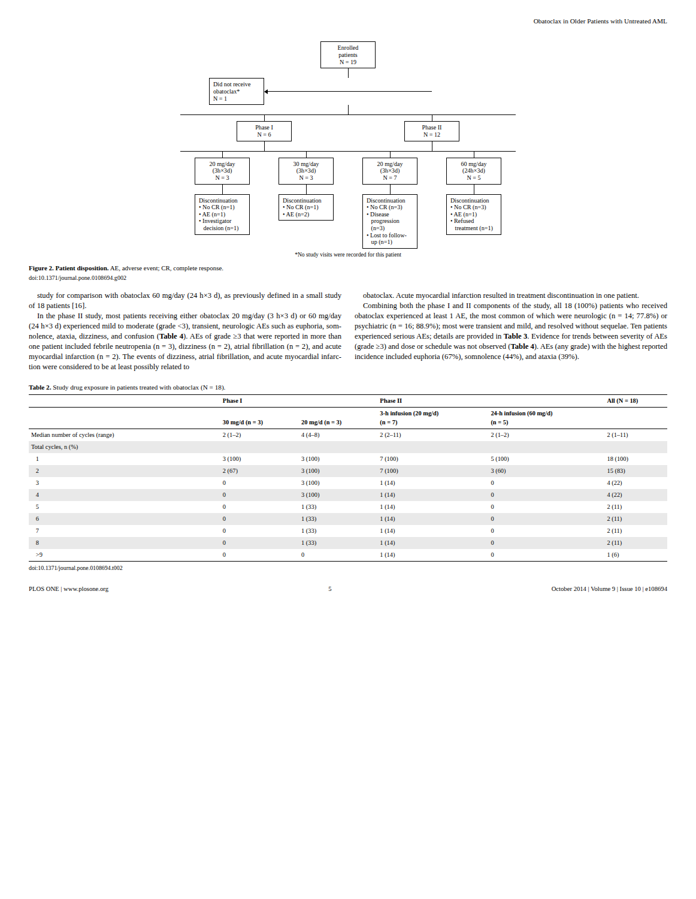Obatoclax in Older Patients with Untreated AML
| | Enrolled patients N = 19 | |
| Did not receive obatoclax* N = 1 | | |
| | Phase I N = 6 | Phase II N = 12 | |
| | 20 mg/day (3h×3d) N = 3 | 30 mg/day (3h×3d) N = 3 | 20 mg/day (3h×3d) N = 7 | 60 mg/day (24h×3d) N = 5 | |
| | Discontinuation • No CR (n=1) • AE (n=1) • Investigator decision (n=1) | Discontinuation • No CR (n=1) • AE (n=2) | Discontinuation • No CR (n=3) • Disease progression (n=3) • Lost to follow- up (n=1) | Discontinuation • No CR (n=3) • AE (n=1) • Refused treatment (n=1) | |
*No study visits were recorded for this patient
Figure 2. Patient disposition. AE, adverse event; CR, complete response.
doi:10.1371/journal.pone.0108694.g002
study for comparison with obatoclax 60 mg/day (24 h×3 d), as previously defined in a small study of 18 patients [16].
In the phase II study, most patients receiving either obatoclax 20 mg/day (3 h×3 d) or 60 mg/day (24 h×3 d) experienced mild to moderate (grade <3), transient, neurologic AEs such as euphoria, somnolence, ataxia, dizziness, and confusion (Table 4). AEs of grade ≥3 that were reported in more than one patient included febrile neutropenia (n = 3), dizziness (n = 2), atrial fibrillation (n = 2), and acute myocardial infarction (n = 2). The events of dizziness, atrial fibrillation, and acute myocardial infarction were considered to be at least possibly related to
obatoclax. Acute myocardial infarction resulted in treatment discontinuation in one patient.
Combining both the phase I and II components of the study, all 18 (100%) patients who received obatoclax experienced at least 1 AE, the most common of which were neurologic (n = 14; 77.8%) or psychiatric (n = 16; 88.9%); most were transient and mild, and resolved without sequelae. Ten patients experienced serious AEs; details are provided in Table 3. Evidence for trends between severity of AEs (grade ≥3) and dose or schedule was not observed (Table 4). AEs (any grade) with the highest reported incidence included euphoria (67%), somnolence (44%), and ataxia (39%).
Table 2. Study drug exposure in patients treated with obatoclax (N = 18).
| | Phase I | Phase II | All (N = 18) |
| --- | --- | --- | --- |
| | 30 mg/d (n = 3) | 20 mg/d (n = 3) | 3-h infusion (20 mg/d) (n = 7) | 24-h infusion (60 mg/d) (n = 5) | |
| Median number of cycles (range) | 2 (1–2) | 4 (4–8) | 2 (2–11) | 2 (1–2) | 2 (1–11) |
| Total cycles, n (%) | | | | | |
| 1 | 3 (100) | 3 (100) | 7 (100) | 5 (100) | 18 (100) |
| 2 | 2 (67) | 3 (100) | 7 (100) | 3 (60) | 15 (83) |
| 3 | 0 | 3 (100) | 1 (14) | 0 | 4 (22) |
| 4 | 0 | 3 (100) | 1 (14) | 0 | 4 (22) |
| 5 | 0 | 1 (33) | 1 (14) | 0 | 2 (11) |
| 6 | 0 | 1 (33) | 1 (14) | 0 | 2 (11) |
| 7 | 0 | 1 (33) | 1 (14) | 0 | 2 (11) |
| 8 | 0 | 1 (33) | 1 (14) | 0 | 2 (11) |
| >9 | 0 | 0 | 1 (14) | 0 | 1 (6) |
doi:10.1371/journal.pone.0108694.t002
PLOS ONE | www.plosone.org
5
October 2014 | Volume 9 | Issue 10 | e108694